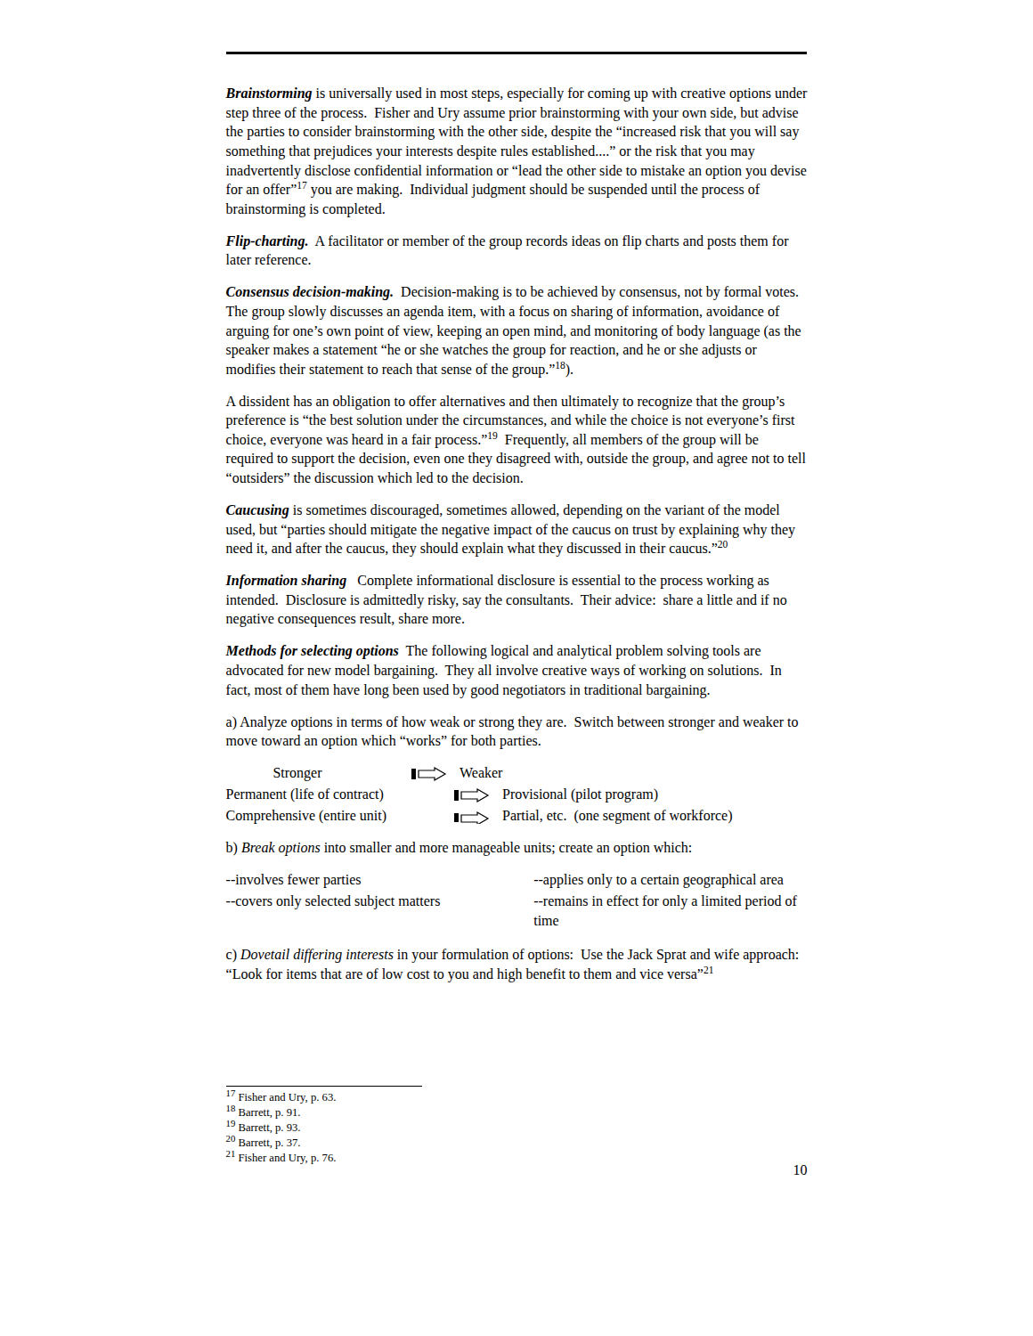Brainstorming is universally used in most steps, especially for coming up with creative options under step three of the process. Fisher and Ury assume prior brainstorming with your own side, but advise the parties to consider brainstorming with the other side, despite the “increased risk that you will say something that prejudices your interests despite rules established....” or the risk that you may inadvertently disclose confidential information or “lead the other side to mistake an option you devise for an offer”17 you are making. Individual judgment should be suspended until the process of brainstorming is completed.
Flip-charting. A facilitator or member of the group records ideas on flip charts and posts them for later reference.
Consensus decision-making. Decision-making is to be achieved by consensus, not by formal votes. The group slowly discusses an agenda item, with a focus on sharing of information, avoidance of arguing for one’s own point of view, keeping an open mind, and monitoring of body language (as the speaker makes a statement “he or she watches the group for reaction, and he or she adjusts or modifies their statement to reach that sense of the group.”18).
A dissident has an obligation to offer alternatives and then ultimately to recognize that the group’s preference is “the best solution under the circumstances, and while the choice is not everyone’s first choice, everyone was heard in a fair process.”19 Frequently, all members of the group will be required to support the decision, even one they disagreed with, outside the group, and agree not to tell “outsiders” the discussion which led to the decision.
Caucusing is sometimes discouraged, sometimes allowed, depending on the variant of the model used, but “parties should mitigate the negative impact of the caucus on trust by explaining why they need it, and after the caucus, they should explain what they discussed in their caucus.”20
Information sharing Complete informational disclosure is essential to the process working as intended. Disclosure is admittedly risky, say the consultants. Their advice: share a little and if no negative consequences result, share more.
Methods for selecting options The following logical and analytical problem solving tools are advocated for new model bargaining. They all involve creative ways of working on solutions. In fact, most of them have long been used by good negotiators in traditional bargaining.
a) Analyze options in terms of how weak or strong they are. Switch between stronger and weaker to move toward an option which “works” for both parties.
Stronger Weaker
Permanent (life of contract) Provisional (pilot program)
Comprehensive (entire unit) Partial, etc. (one segment of workforce)
b) Break options into smaller and more manageable units; create an option which:
--involves fewer parties
--covers only selected subject matters
--applies only to a certain geographical area
--remains in effect for only a limited period of time
c) Dovetail differing interests in your formulation of options: Use the Jack Sprat and wife approach: “Look for items that are of low cost to you and high benefit to them and vice versa”21
17 Fisher and Ury, p. 63.
18 Barrett, p. 91.
19 Barrett, p. 93.
20 Barrett, p. 37.
21 Fisher and Ury, p. 76.
10